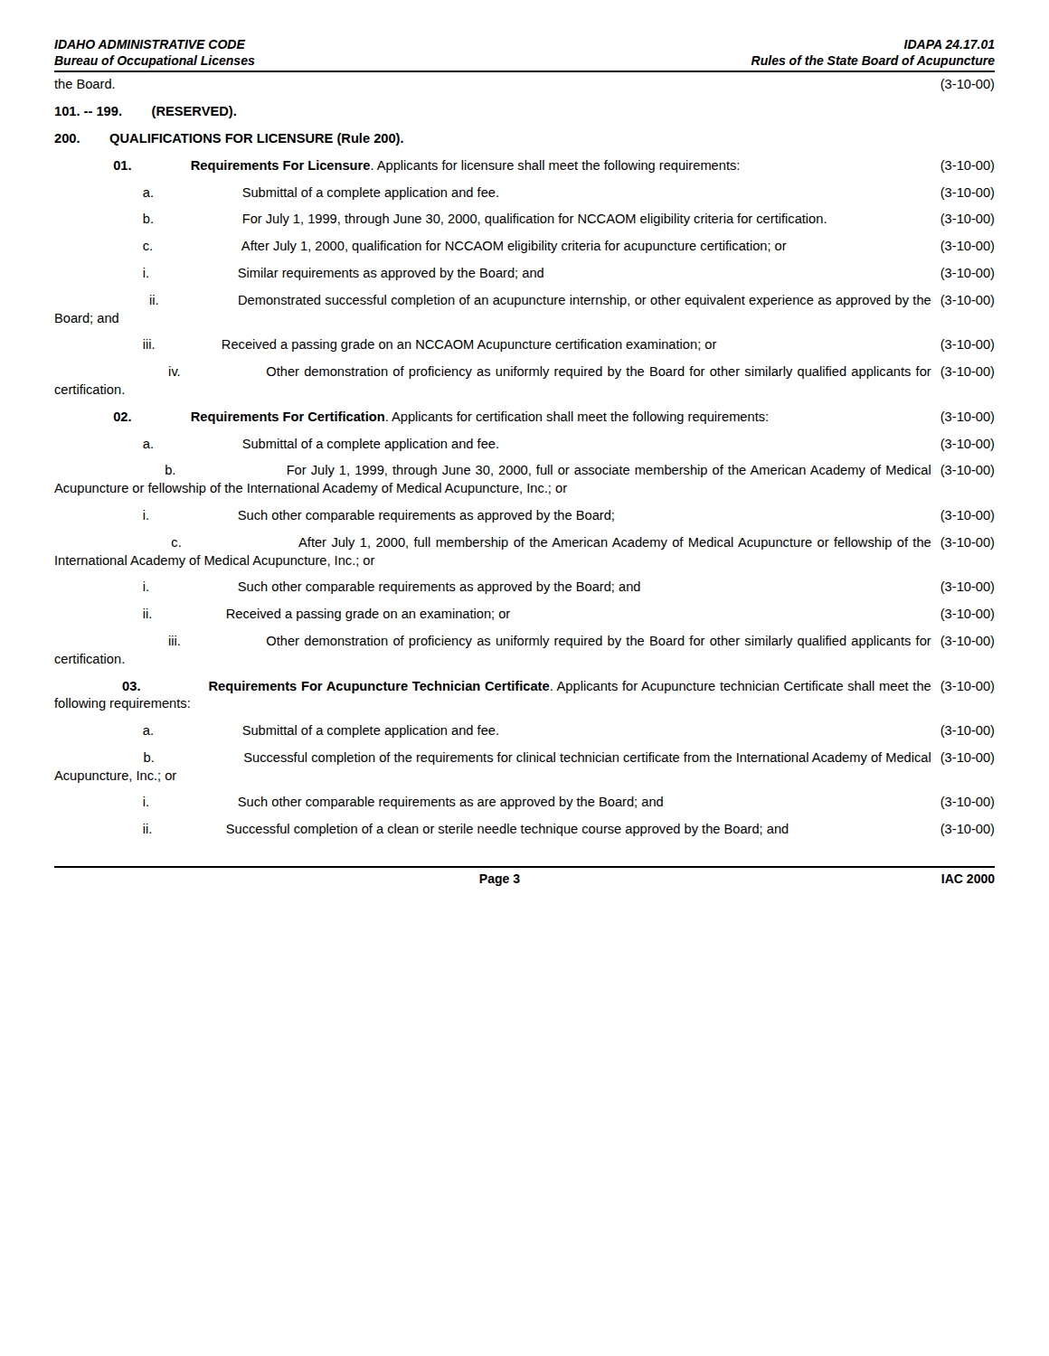IDAHO ADMINISTRATIVE CODE
Bureau of Occupational Licenses
IDAPA 24.17.01
Rules of the State Board of Acupuncture
(3-10-00) the Board.
101. -- 199. (RESERVED).
200. QUALIFICATIONS FOR LICENSURE (Rule 200).
(3-10-00) 01. Requirements For Licensure. Applicants for licensure shall meet the following requirements:
(3-10-00) a. Submittal of a complete application and fee.
(3-10-00) b. For July 1, 1999, through June 30, 2000, qualification for NCCAOM eligibility criteria for certification.
(3-10-00) c. After July 1, 2000, qualification for NCCAOM eligibility criteria for acupuncture certification; or
(3-10-00) i. Similar requirements as approved by the Board; and
(3-10-00) ii. Demonstrated successful completion of an acupuncture internship, or other equivalent experience as approved by the Board; and
(3-10-00) iii. Received a passing grade on an NCCAOM Acupuncture certification examination; or
(3-10-00) iv. Other demonstration of proficiency as uniformly required by the Board for other similarly qualified applicants for certification.
(3-10-00) 02. Requirements For Certification. Applicants for certification shall meet the following requirements:
(3-10-00) a. Submittal of a complete application and fee.
(3-10-00) b. For July 1, 1999, through June 30, 2000, full or associate membership of the American Academy of Medical Acupuncture or fellowship of the International Academy of Medical Acupuncture, Inc.; or
(3-10-00) i. Such other comparable requirements as approved by the Board;
(3-10-00) c. After July 1, 2000, full membership of the American Academy of Medical Acupuncture or fellowship of the International Academy of Medical Acupuncture, Inc.; or
(3-10-00) i. Such other comparable requirements as approved by the Board; and
(3-10-00) ii. Received a passing grade on an examination; or
(3-10-00) iii. Other demonstration of proficiency as uniformly required by the Board for other similarly qualified applicants for certification.
(3-10-00) 03. Requirements For Acupuncture Technician Certificate. Applicants for Acupuncture technician Certificate shall meet the following requirements:
(3-10-00) a. Submittal of a complete application and fee.
(3-10-00) b. Successful completion of the requirements for clinical technician certificate from the International Academy of Medical Acupuncture, Inc.; or
(3-10-00) i. Such other comparable requirements as are approved by the Board; and
(3-10-00) ii. Successful completion of a clean or sterile needle technique course approved by the Board; and
IAC 2000
Page 3